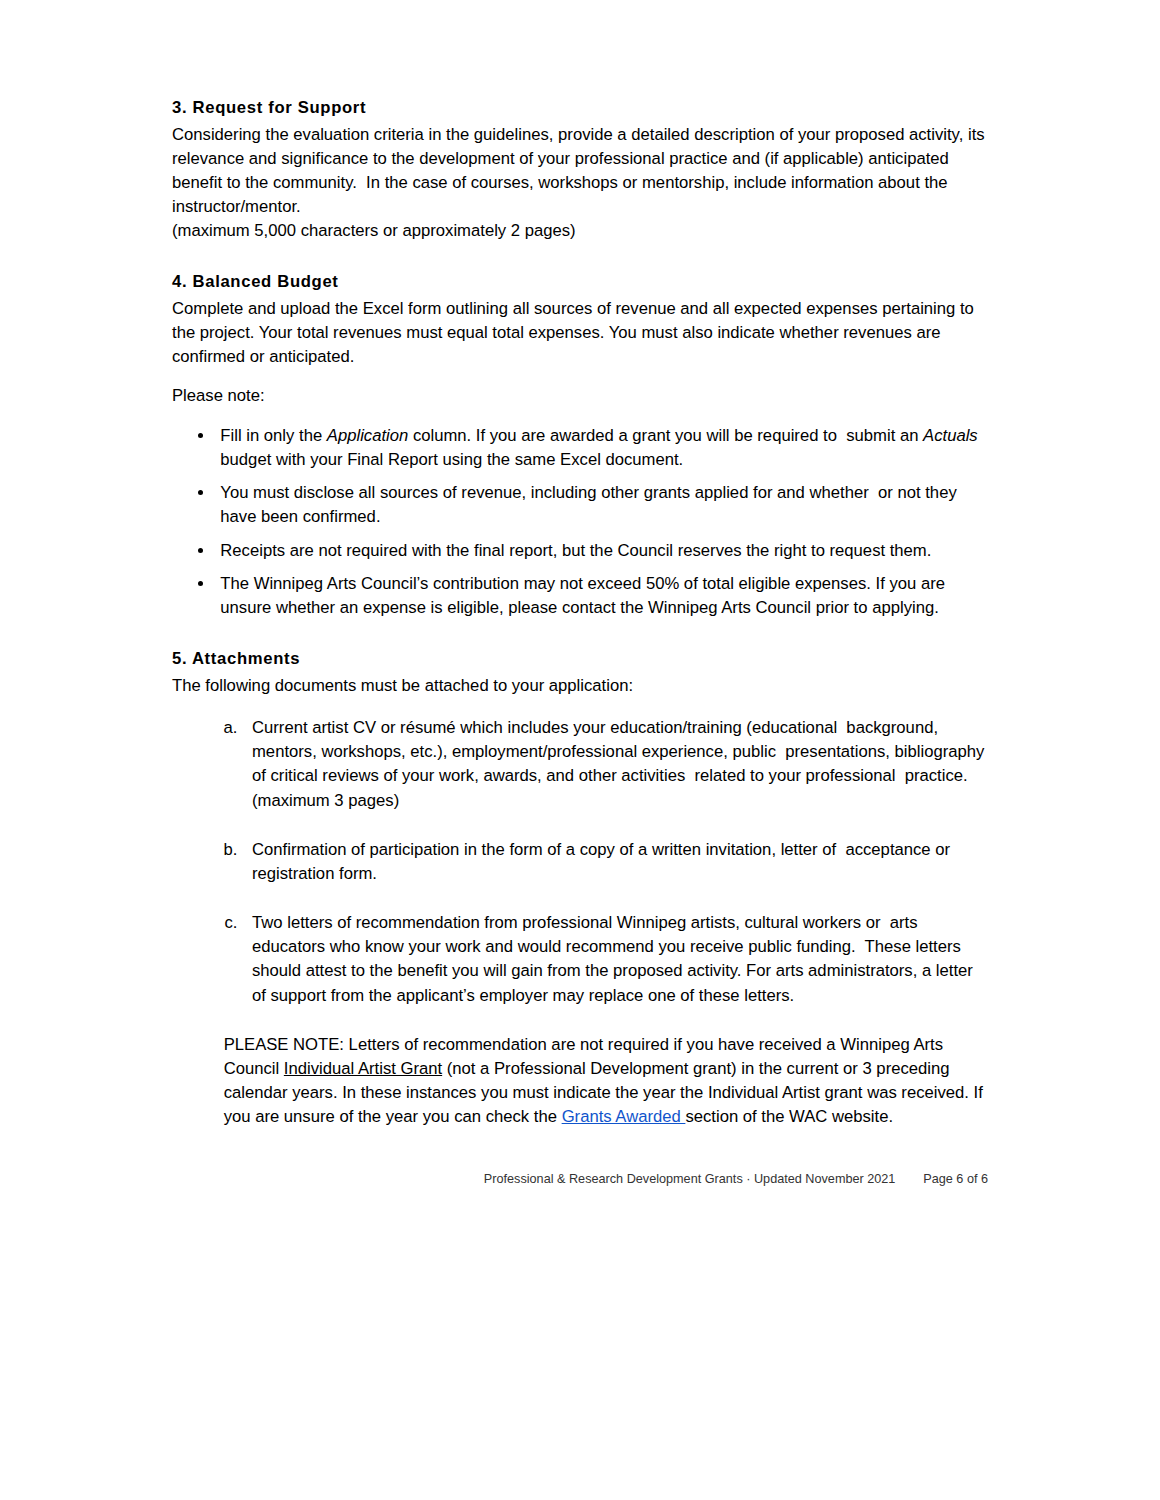3. Request for Support
Considering the evaluation criteria in the guidelines, provide a detailed description of your proposed activity, its relevance and significance to the development of your professional practice and (if applicable) anticipated benefit to the community. In the case of courses, workshops or mentorship, include information about the instructor/mentor.
(maximum 5,000 characters or approximately 2 pages)
4. Balanced Budget
Complete and upload the Excel form outlining all sources of revenue and all expected expenses pertaining to the project. Your total revenues must equal total expenses. You must also indicate whether revenues are confirmed or anticipated.
Please note:
Fill in only the Application column. If you are awarded a grant you will be required to submit an Actuals budget with your Final Report using the same Excel document.
You must disclose all sources of revenue, including other grants applied for and whether or not they have been confirmed.
Receipts are not required with the final report, but the Council reserves the right to request them.
The Winnipeg Arts Council’s contribution may not exceed 50% of total eligible expenses. If you are unsure whether an expense is eligible, please contact the Winnipeg Arts Council prior to applying.
5. Attachments
The following documents must be attached to your application:
Current artist CV or résumé which includes your education/training (educational background, mentors, workshops, etc.), employment/professional experience, public presentations, bibliography of critical reviews of your work, awards, and other activities related to your professional practice. (maximum 3 pages)
Confirmation of participation in the form of a copy of a written invitation, letter of acceptance or registration form.
Two letters of recommendation from professional Winnipeg artists, cultural workers or arts educators who know your work and would recommend you receive public funding. These letters should attest to the benefit you will gain from the proposed activity. For arts administrators, a letter of support from the applicant’s employer may replace one of these letters.
PLEASE NOTE: Letters of recommendation are not required if you have received a Winnipeg Arts Council Individual Artist Grant (not a Professional Development grant) in the current or 3 preceding calendar years. In these instances you must indicate the year the Individual Artist grant was received. If you are unsure of the year you can check the Grants Awarded section of the WAC website.
Professional & Research Development Grants · Updated November 2021Page 6 of 6